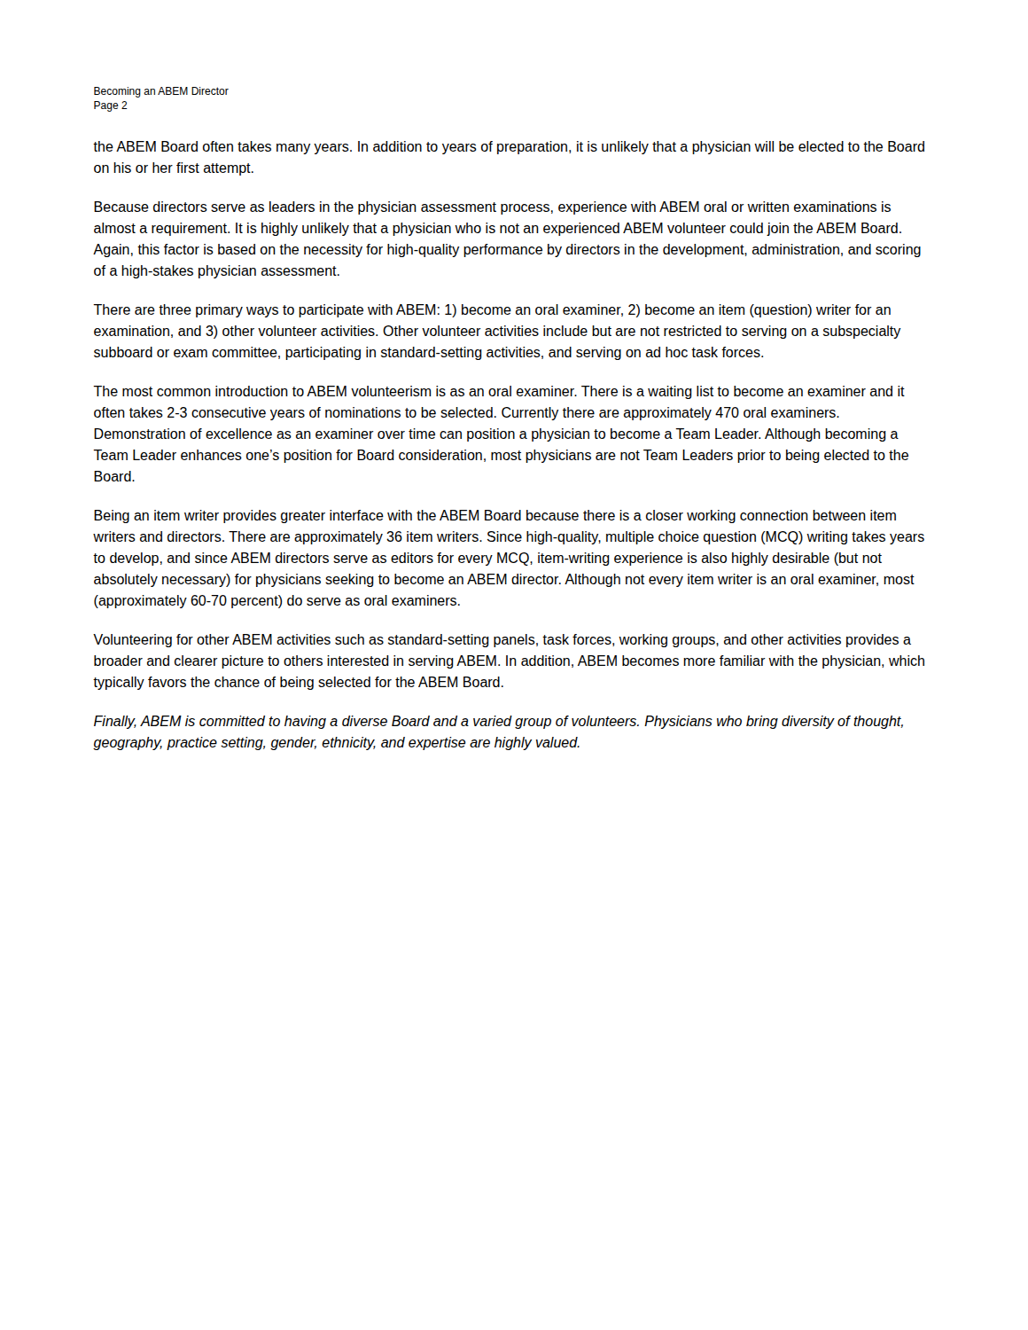Becoming an ABEM Director
Page 2
the ABEM Board often takes many years. In addition to years of preparation, it is unlikely that a physician will be elected to the Board on his or her first attempt.
Because directors serve as leaders in the physician assessment process, experience with ABEM oral or written examinations is almost a requirement. It is highly unlikely that a physician who is not an experienced ABEM volunteer could join the ABEM Board. Again, this factor is based on the necessity for high-quality performance by directors in the development, administration, and scoring of a high-stakes physician assessment.
There are three primary ways to participate with ABEM: 1) become an oral examiner, 2) become an item (question) writer for an examination, and 3) other volunteer activities. Other volunteer activities include but are not restricted to serving on a subspecialty subboard or exam committee, participating in standard-setting activities, and serving on ad hoc task forces.
The most common introduction to ABEM volunteerism is as an oral examiner. There is a waiting list to become an examiner and it often takes 2-3 consecutive years of nominations to be selected. Currently there are approximately 470 oral examiners. Demonstration of excellence as an examiner over time can position a physician to become a Team Leader. Although becoming a Team Leader enhances one’s position for Board consideration, most physicians are not Team Leaders prior to being elected to the Board.
Being an item writer provides greater interface with the ABEM Board because there is a closer working connection between item writers and directors. There are approximately 36 item writers. Since high-quality, multiple choice question (MCQ) writing takes years to develop, and since ABEM directors serve as editors for every MCQ, item-writing experience is also highly desirable (but not absolutely necessary) for physicians seeking to become an ABEM director. Although not every item writer is an oral examiner, most (approximately 60-70 percent) do serve as oral examiners.
Volunteering for other ABEM activities such as standard-setting panels, task forces, working groups, and other activities provides a broader and clearer picture to others interested in serving ABEM. In addition, ABEM becomes more familiar with the physician, which typically favors the chance of being selected for the ABEM Board.
Finally, ABEM is committed to having a diverse Board and a varied group of volunteers. Physicians who bring diversity of thought, geography, practice setting, gender, ethnicity, and expertise are highly valued.